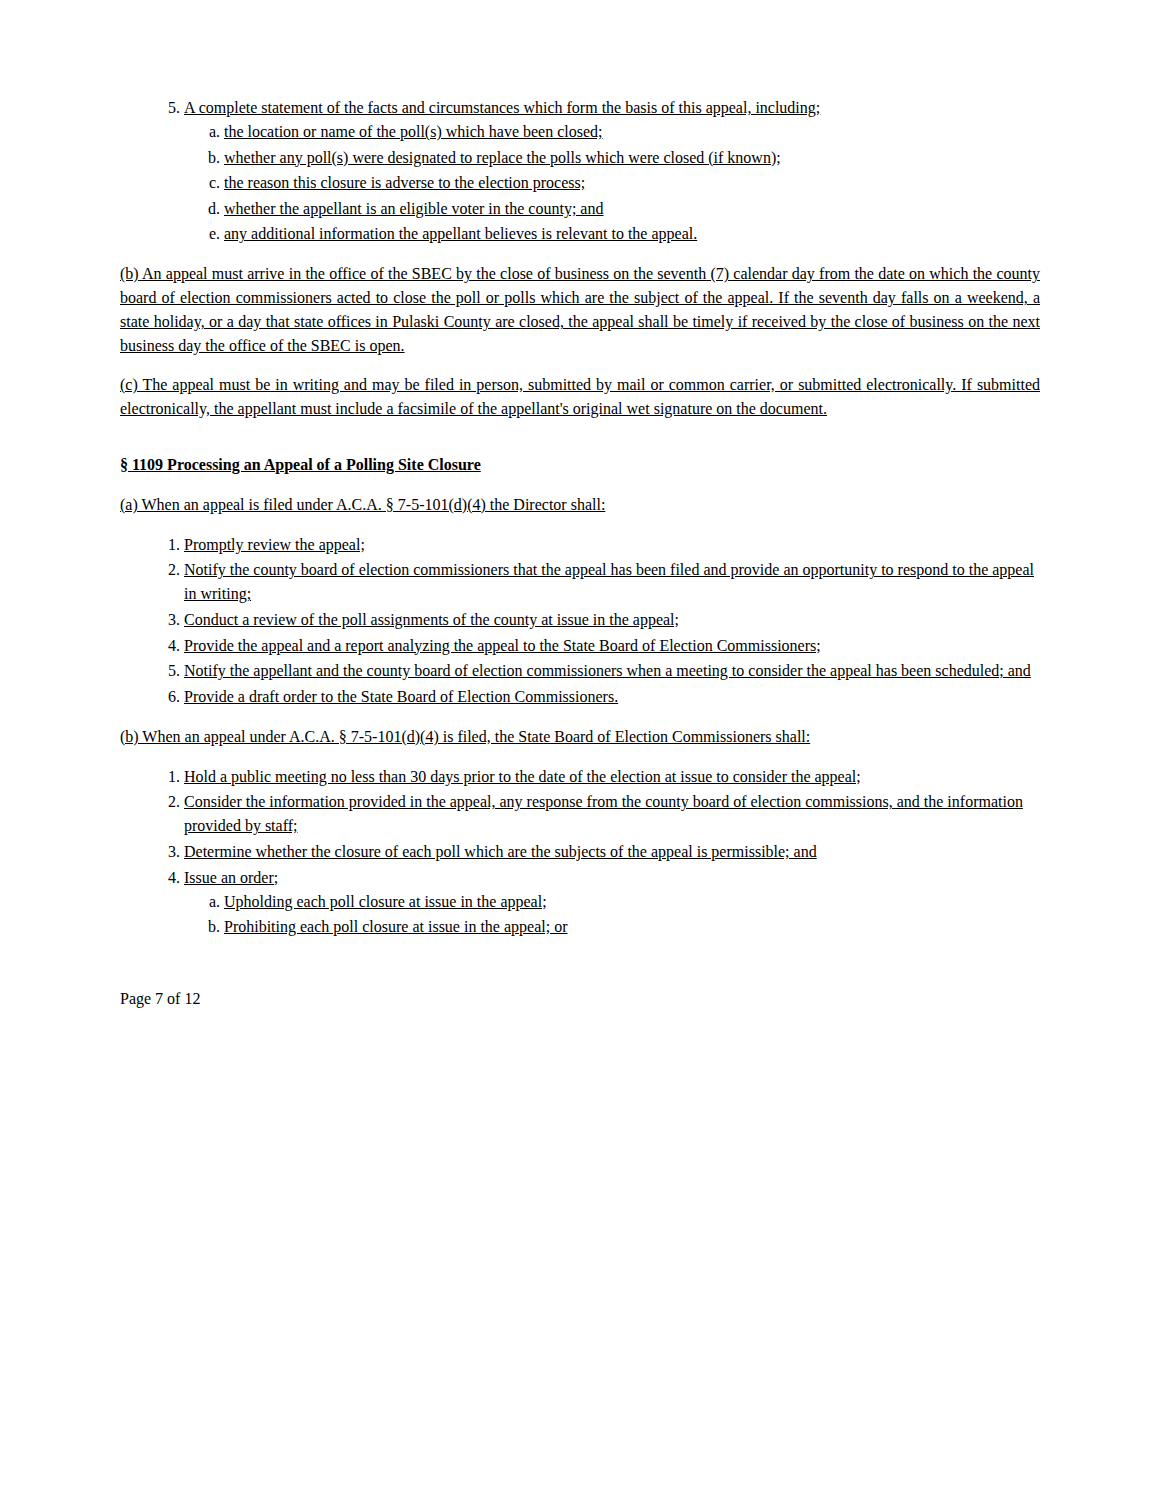A complete statement of the facts and circumstances which form the basis of this appeal, including;
the location or name of the poll(s) which have been closed;
whether any poll(s) were designated to replace the polls which were closed (if known);
the reason this closure is adverse to the election process;
whether the appellant is an eligible voter in the county; and
any additional information the appellant believes is relevant to the appeal.
(b) An appeal must arrive in the office of the SBEC by the close of business on the seventh (7) calendar day from the date on which the county board of election commissioners acted to close the poll or polls which are the subject of the appeal. If the seventh day falls on a weekend, a state holiday, or a day that state offices in Pulaski County are closed, the appeal shall be timely if received by the close of business on the next business day the office of the SBEC is open.
(c) The appeal must be in writing and may be filed in person, submitted by mail or common carrier, or submitted electronically. If submitted electronically, the appellant must include a facsimile of the appellant's original wet signature on the document.
§ 1109 Processing an Appeal of a Polling Site Closure
(a) When an appeal is filed under A.C.A. § 7-5-101(d)(4) the Director shall:
Promptly review the appeal;
Notify the county board of election commissioners that the appeal has been filed and provide an opportunity to respond to the appeal in writing;
Conduct a review of the poll assignments of the county at issue in the appeal;
Provide the appeal and a report analyzing the appeal to the State Board of Election Commissioners;
Notify the appellant and the county board of election commissioners when a meeting to consider the appeal has been scheduled; and
Provide a draft order to the State Board of Election Commissioners.
(b) When an appeal under A.C.A. § 7-5-101(d)(4) is filed, the State Board of Election Commissioners shall:
Hold a public meeting no less than 30 days prior to the date of the election at issue to consider the appeal;
Consider the information provided in the appeal, any response from the county board of election commissions, and the information provided by staff;
Determine whether the closure of each poll which are the subjects of the appeal is permissible; and
Issue an order;
Upholding each poll closure at issue in the appeal;
Prohibiting each poll closure at issue in the appeal; or
Page 7 of 12